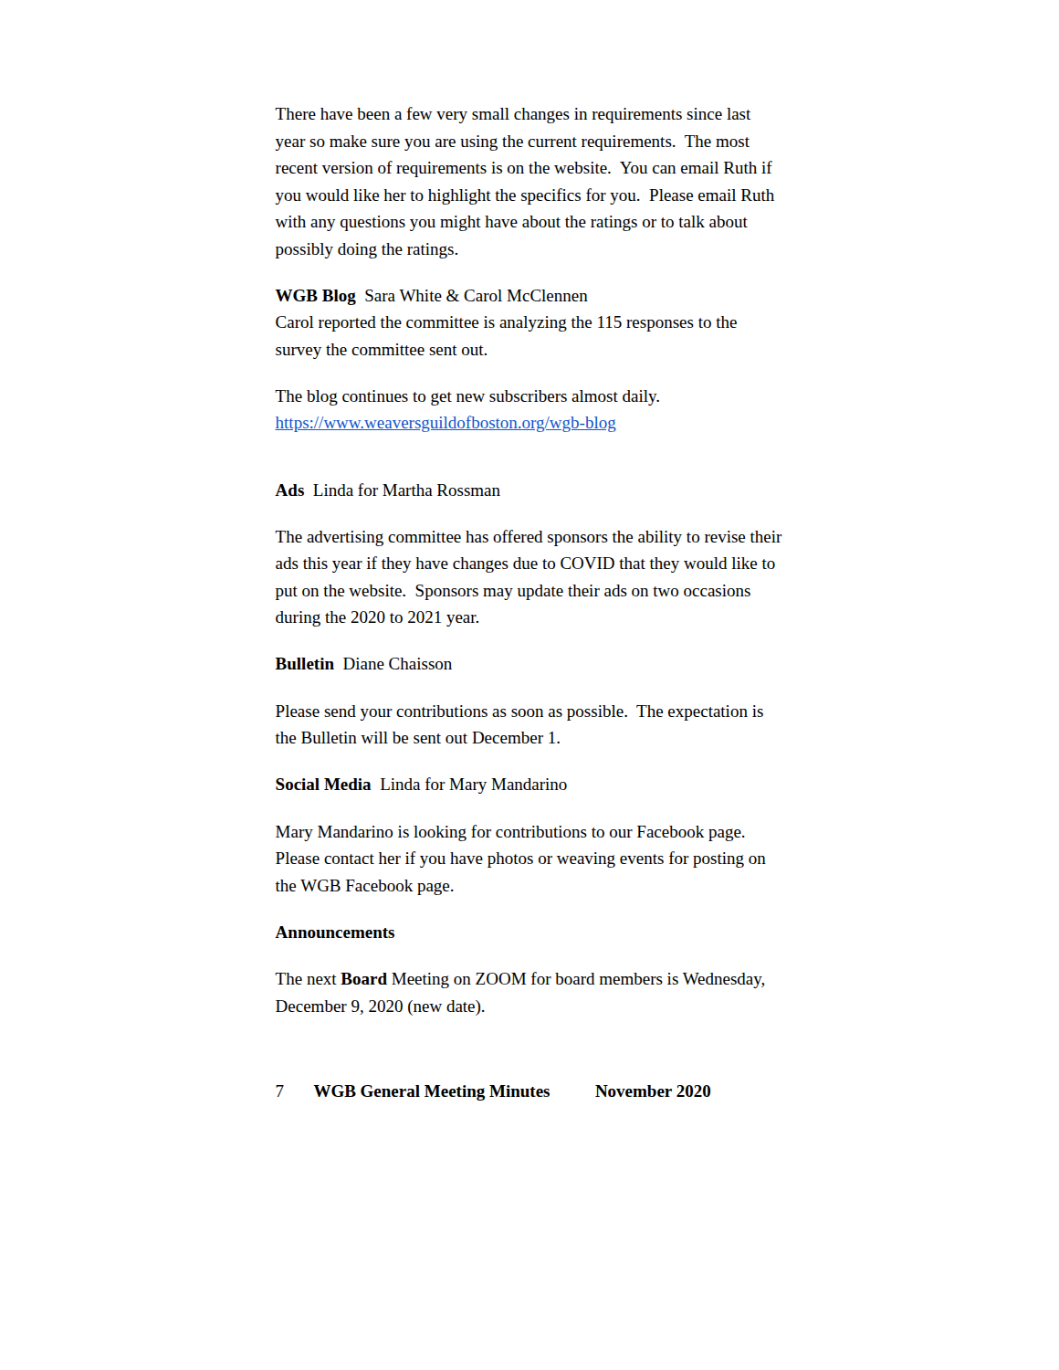There have been a few very small changes in requirements since last year so make sure you are using the current requirements. The most recent version of requirements is on the website. You can email Ruth if you would like her to highlight the specifics for you. Please email Ruth with any questions you might have about the ratings or to talk about possibly doing the ratings.
WGB Blog Sara White & Carol McClennen
Carol reported the committee is analyzing the 115 responses to the survey the committee sent out.
The blog continues to get new subscribers almost daily.
https://www.weaversguildofboston.org/wgb-blog
Ads Linda for Martha Rossman
The advertising committee has offered sponsors the ability to revise their ads this year if they have changes due to COVID that they would like to put on the website. Sponsors may update their ads on two occasions during the 2020 to 2021 year.
Bulletin Diane Chaisson
Please send your contributions as soon as possible. The expectation is the Bulletin will be sent out December 1.
Social Media Linda for Mary Mandarino
Mary Mandarino is looking for contributions to our Facebook page. Please contact her if you have photos or weaving events for posting on the WGB Facebook page.
Announcements
The next Board Meeting on ZOOM for board members is Wednesday, December 9, 2020 (new date).
7 WGB General Meeting Minutes November 2020